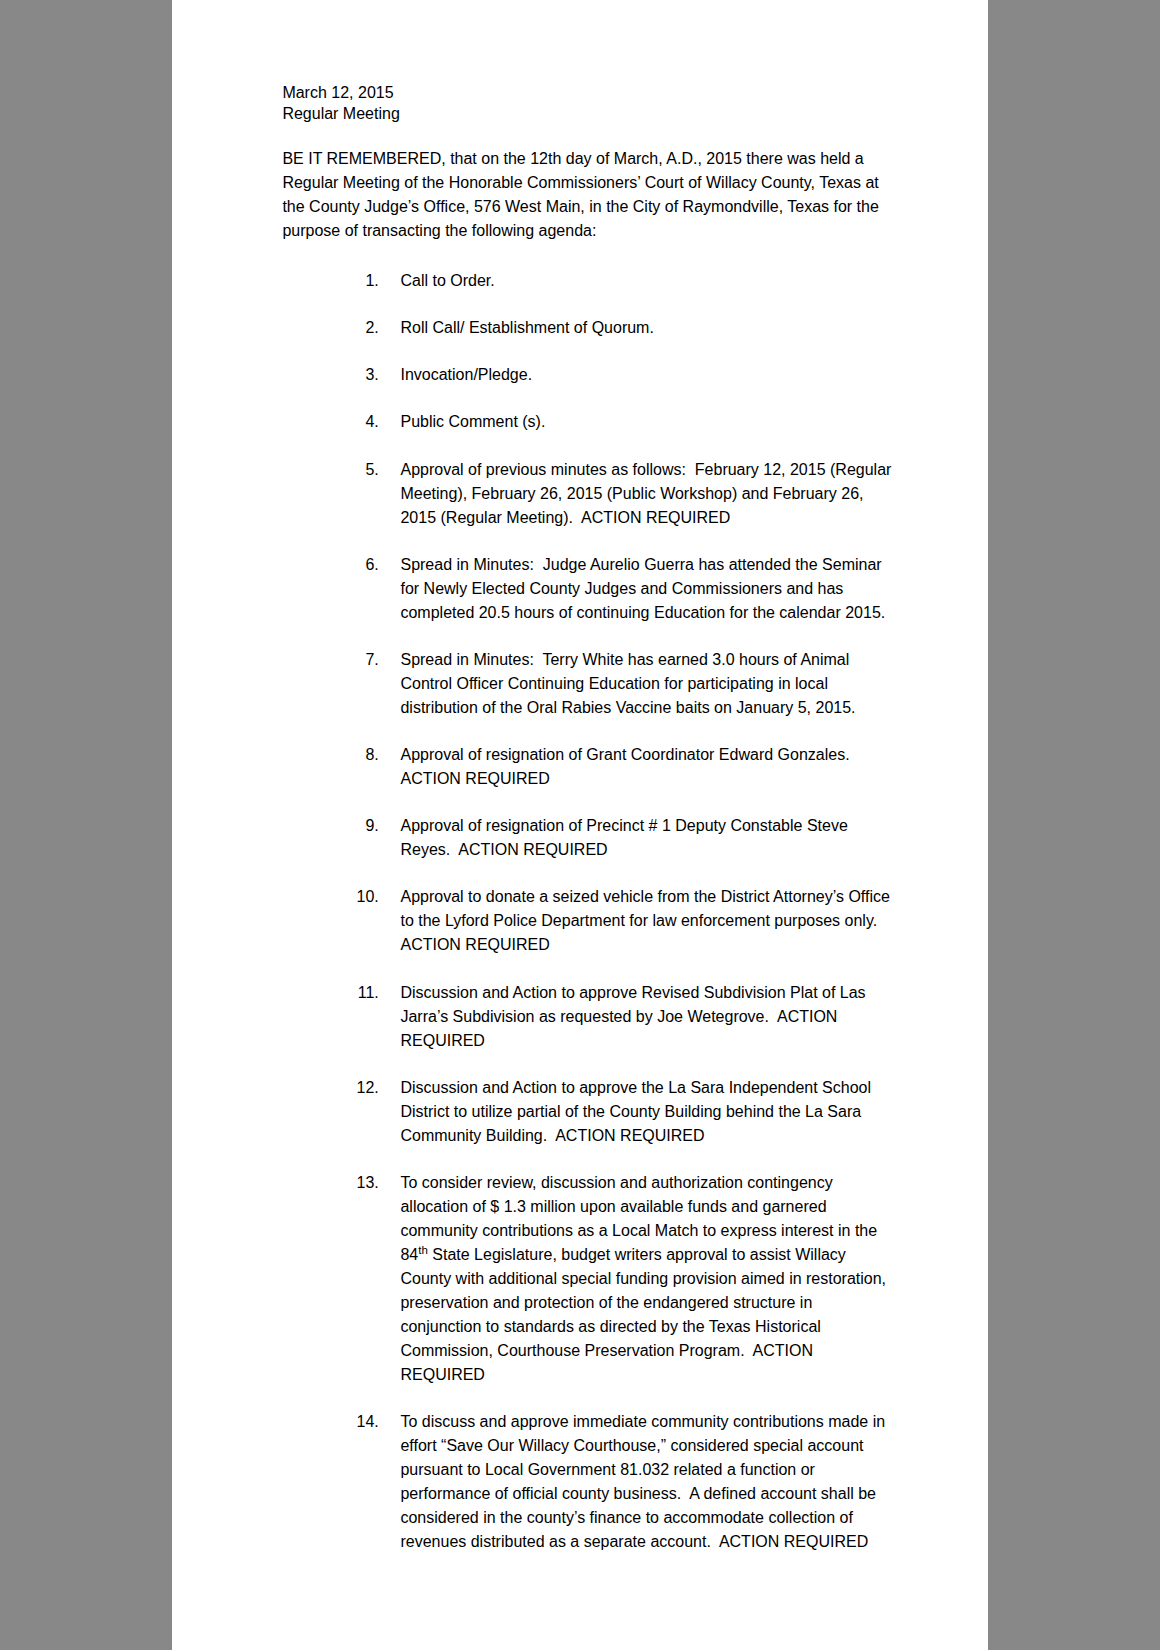March 12, 2015
Regular Meeting
BE IT REMEMBERED, that on the 12th day of March, A.D., 2015 there was held a Regular Meeting of the Honorable Commissioners’ Court of Willacy County, Texas at the County Judge’s Office, 576 West Main, in the City of Raymondville, Texas for the purpose of transacting the following agenda:
Call to Order.
Roll Call/ Establishment of Quorum.
Invocation/Pledge.
Public Comment (s).
Approval of previous minutes as follows: February 12, 2015 (Regular Meeting), February 26, 2015 (Public Workshop) and February 26, 2015 (Regular Meeting). ACTION REQUIRED
Spread in Minutes: Judge Aurelio Guerra has attended the Seminar for Newly Elected County Judges and Commissioners and has completed 20.5 hours of continuing Education for the calendar 2015.
Spread in Minutes: Terry White has earned 3.0 hours of Animal Control Officer Continuing Education for participating in local distribution of the Oral Rabies Vaccine baits on January 5, 2015.
Approval of resignation of Grant Coordinator Edward Gonzales. ACTION REQUIRED
Approval of resignation of Precinct # 1 Deputy Constable Steve Reyes. ACTION REQUIRED
Approval to donate a seized vehicle from the District Attorney’s Office to the Lyford Police Department for law enforcement purposes only. ACTION REQUIRED
Discussion and Action to approve Revised Subdivision Plat of Las Jarra’s Subdivision as requested by Joe Wetegrove. ACTION REQUIRED
Discussion and Action to approve the La Sara Independent School District to utilize partial of the County Building behind the La Sara Community Building. ACTION REQUIRED
To consider review, discussion and authorization contingency allocation of $ 1.3 million upon available funds and garnered community contributions as a Local Match to express interest in the 84th State Legislature, budget writers approval to assist Willacy County with additional special funding provision aimed in restoration, preservation and protection of the endangered structure in conjunction to standards as directed by the Texas Historical Commission, Courthouse Preservation Program. ACTION REQUIRED
To discuss and approve immediate community contributions made in effort “Save Our Willacy Courthouse,” considered special account pursuant to Local Government 81.032 related a function or performance of official county business. A defined account shall be considered in the county’s finance to accommodate collection of revenues distributed as a separate account. ACTION REQUIRED